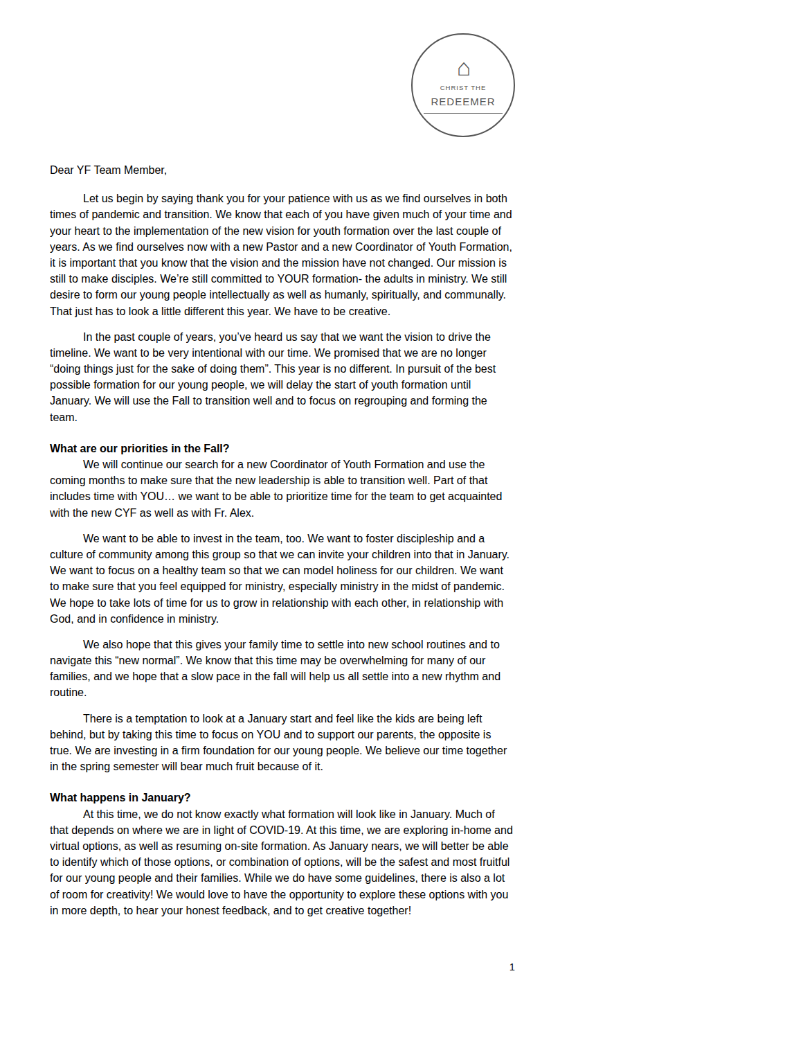⌂
CHRIST THE
REDEEMER
Dear YF Team Member,
Let us begin by saying thank you for your patience with us as we find ourselves in both times of pandemic and transition. We know that each of you have given much of your time and your heart to the implementation of the new vision for youth formation over the last couple of years. As we find ourselves now with a new Pastor and a new Coordinator of Youth Formation, it is important that you know that the vision and the mission have not changed. Our mission is still to make disciples. We’re still committed to YOUR formation- the adults in ministry. We still desire to form our young people intellectually as well as humanly, spiritually, and communally. That just has to look a little different this year. We have to be creative.
In the past couple of years, you’ve heard us say that we want the vision to drive the timeline. We want to be very intentional with our time. We promised that we are no longer “doing things just for the sake of doing them”. This year is no different. In pursuit of the best possible formation for our young people, we will delay the start of youth formation until January. We will use the Fall to transition well and to focus on regrouping and forming the team.
What are our priorities in the Fall?
We will continue our search for a new Coordinator of Youth Formation and use the coming months to make sure that the new leadership is able to transition well. Part of that includes time with YOU… we want to be able to prioritize time for the team to get acquainted with the new CYF as well as with Fr. Alex.
We want to be able to invest in the team, too. We want to foster discipleship and a culture of community among this group so that we can invite your children into that in January. We want to focus on a healthy team so that we can model holiness for our children. We want to make sure that you feel equipped for ministry, especially ministry in the midst of pandemic. We hope to take lots of time for us to grow in relationship with each other, in relationship with God, and in confidence in ministry.
We also hope that this gives your family time to settle into new school routines and to navigate this “new normal”. We know that this time may be overwhelming for many of our families, and we hope that a slow pace in the fall will help us all settle into a new rhythm and routine.
There is a temptation to look at a January start and feel like the kids are being left behind, but by taking this time to focus on YOU and to support our parents, the opposite is true. We are investing in a firm foundation for our young people. We believe our time together in the spring semester will bear much fruit because of it.
What happens in January?
At this time, we do not know exactly what formation will look like in January. Much of that depends on where we are in light of COVID-19. At this time, we are exploring in-home and virtual options, as well as resuming on-site formation. As January nears, we will better be able to identify which of those options, or combination of options, will be the safest and most fruitful for our young people and their families. While we do have some guidelines, there is also a lot of room for creativity! We would love to have the opportunity to explore these options with you in more depth, to hear your honest feedback, and to get creative together!
1